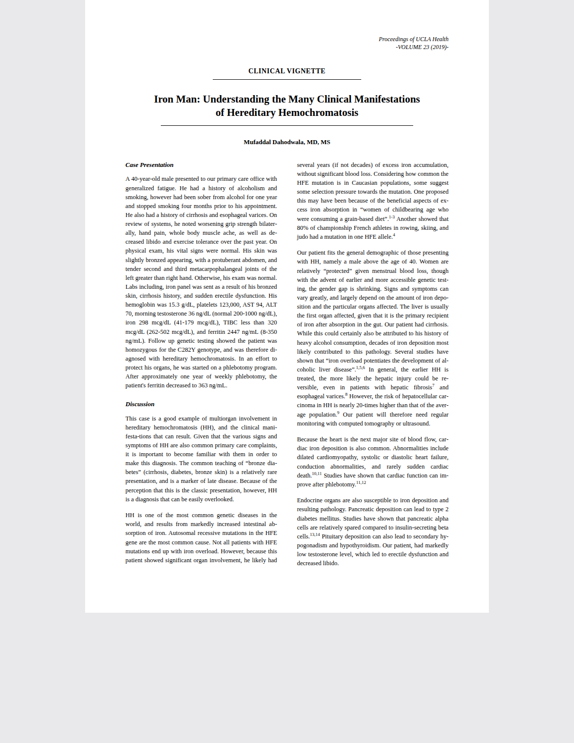Proceedings of UCLA Health
-VOLUME 23 (2019)-
CLINICAL VIGNETTE
Iron Man: Understanding the Many Clinical Manifestations
of Hereditary Hemochromatosis
Mufaddal Dahodwala, MD, MS
Case Presentation
A 40-year-old male presented to our primary care office with generalized fatigue. He had a history of alcoholism and smoking, however had been sober from alcohol for one year and stopped smoking four months prior to his appointment. He also had a history of cirrhosis and esophageal varices. On review of systems, he noted worsening grip strength bilaterally, hand pain, whole body muscle ache, as well as decreased libido and exercise tolerance over the past year. On physical exam, his vital signs were normal. His skin was slightly bronzed appearing, with a protuberant abdomen, and tender second and third metacarpophalangeal joints of the left greater than right hand. Otherwise, his exam was normal. Labs including, iron panel was sent as a result of his bronzed skin, cirrhosis history, and sudden erectile dysfunction. His hemoglobin was 15.3 g/dL, platelets 123,000, AST 94, ALT 70, morning testosterone 36 ng/dL (normal 200-1000 ng/dL), iron 298 mcg/dL (41-179 mcg/dL), TIBC less than 320 mcg/dL (262-502 mcg/dL), and ferritin 2447 ng/mL (8-350 ng/mL). Follow up genetic testing showed the patient was homozygous for the C282Y genotype, and was therefore diagnosed with hereditary hemochromatosis. In an effort to protect his organs, he was started on a phlebotomy program. After approximately one year of weekly phlebotomy, the patient's ferritin decreased to 363 ng/mL.
Discussion
This case is a good example of multiorgan involvement in hereditary hemochromatosis (HH), and the clinical manifesta-tions that can result. Given that the various signs and symptoms of HH are also common primary care complaints, it is important to become familiar with them in order to make this diagnosis. The common teaching of “bronze diabetes” (cirrhosis, diabetes, bronze skin) is a relatively rare presentation, and is a marker of late disease. Because of the perception that this is the classic presentation, however, HH is a diagnosis that can be easily overlooked.
HH is one of the most common genetic diseases in the world, and results from markedly increased intestinal absorption of iron. Autosomal recessive mutations in the HFE gene are the most common cause. Not all patients with HFE mutations end up with iron overload. However, because this patient showed significant organ involvement, he likely had several years (if not decades) of excess iron accumulation, without significant blood loss. Considering how common the HFE mutation is in Caucasian populations, some suggest some selection pressure towards the mutation. One proposed this may have been because of the beneficial aspects of excess iron absorption in “women of childbearing age who were consuming a grain-based diet”.1-3 Another showed that 80% of championship French athletes in rowing, skiing, and judo had a mutation in one HFE allele.4
Our patient fits the general demographic of those presenting with HH, namely a male above the age of 40. Women are relatively “protected” given menstrual blood loss, though with the advent of earlier and more accessible genetic testing, the gender gap is shrinking. Signs and symptoms can vary greatly, and largely depend on the amount of iron deposition and the particular organs affected. The liver is usually the first organ affected, given that it is the primary recipient of iron after absorption in the gut. Our patient had cirrhosis. While this could certainly also be attributed to his history of heavy alcohol consumption, decades of iron deposition most likely contributed to this pathology. Several studies have shown that “iron overload potentiates the development of alcoholic liver disease”.1,5,6 In general, the earlier HH is treated, the more likely the hepatic injury could be reversible, even in patients with hepatic fibrosis7 and esophageal varices.8 However, the risk of hepatocellular carcinoma in HH is nearly 20-times higher than that of the average population.9 Our patient will therefore need regular monitoring with computed tomography or ultrasound.
Because the heart is the next major site of blood flow, cardiac iron deposition is also common. Abnormalities include dilated cardiomyopathy, systolic or diastolic heart failure, conduction abnormalities, and rarely sudden cardiac death.10,11 Studies have shown that cardiac function can improve after phlebotomy.11,12
Endocrine organs are also susceptible to iron deposition and resulting pathology. Pancreatic deposition can lead to type 2 diabetes mellitus. Studies have shown that pancreatic alpha cells are relatively spared compared to insulin-secreting beta cells.13,14 Pituitary deposition can also lead to secondary hypogonadism and hypothyroidism. Our patient, had markedly low testosterone level, which led to erectile dysfunction and decreased libido.